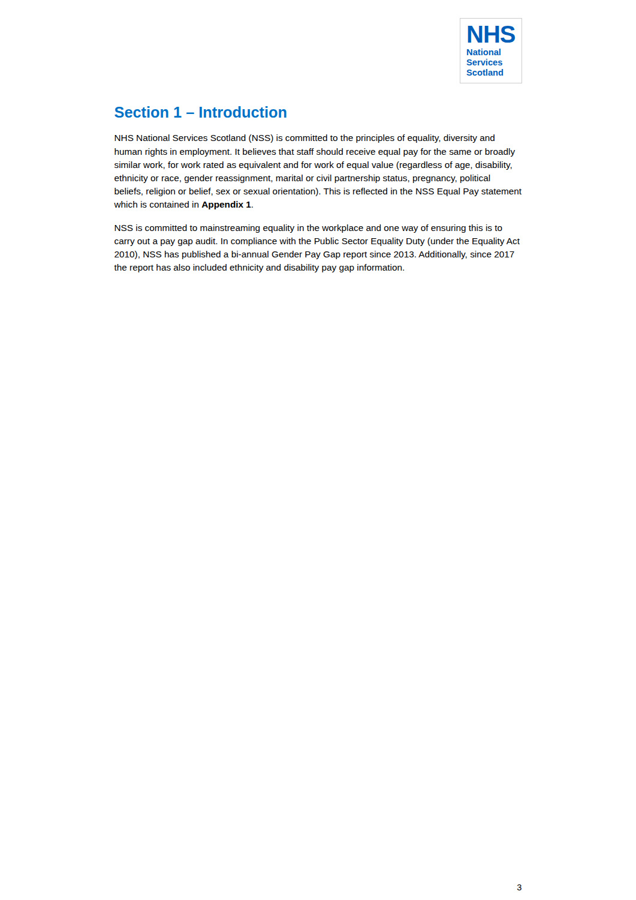NHS
National
Services
Scotland
Section 1 – Introduction
NHS National Services Scotland (NSS) is committed to the principles of equality, diversity and human rights in employment. It believes that staff should receive equal pay for the same or broadly similar work, for work rated as equivalent and for work of equal value (regardless of age, disability, ethnicity or race, gender reassignment, marital or civil partnership status, pregnancy, political beliefs, religion or belief, sex or sexual orientation). This is reflected in the NSS Equal Pay statement which is contained in Appendix 1.
NSS is committed to mainstreaming equality in the workplace and one way of ensuring this is to carry out a pay gap audit. In compliance with the Public Sector Equality Duty (under the Equality Act 2010), NSS has published a bi-annual Gender Pay Gap report since 2013. Additionally, since 2017 the report has also included ethnicity and disability pay gap information.
3